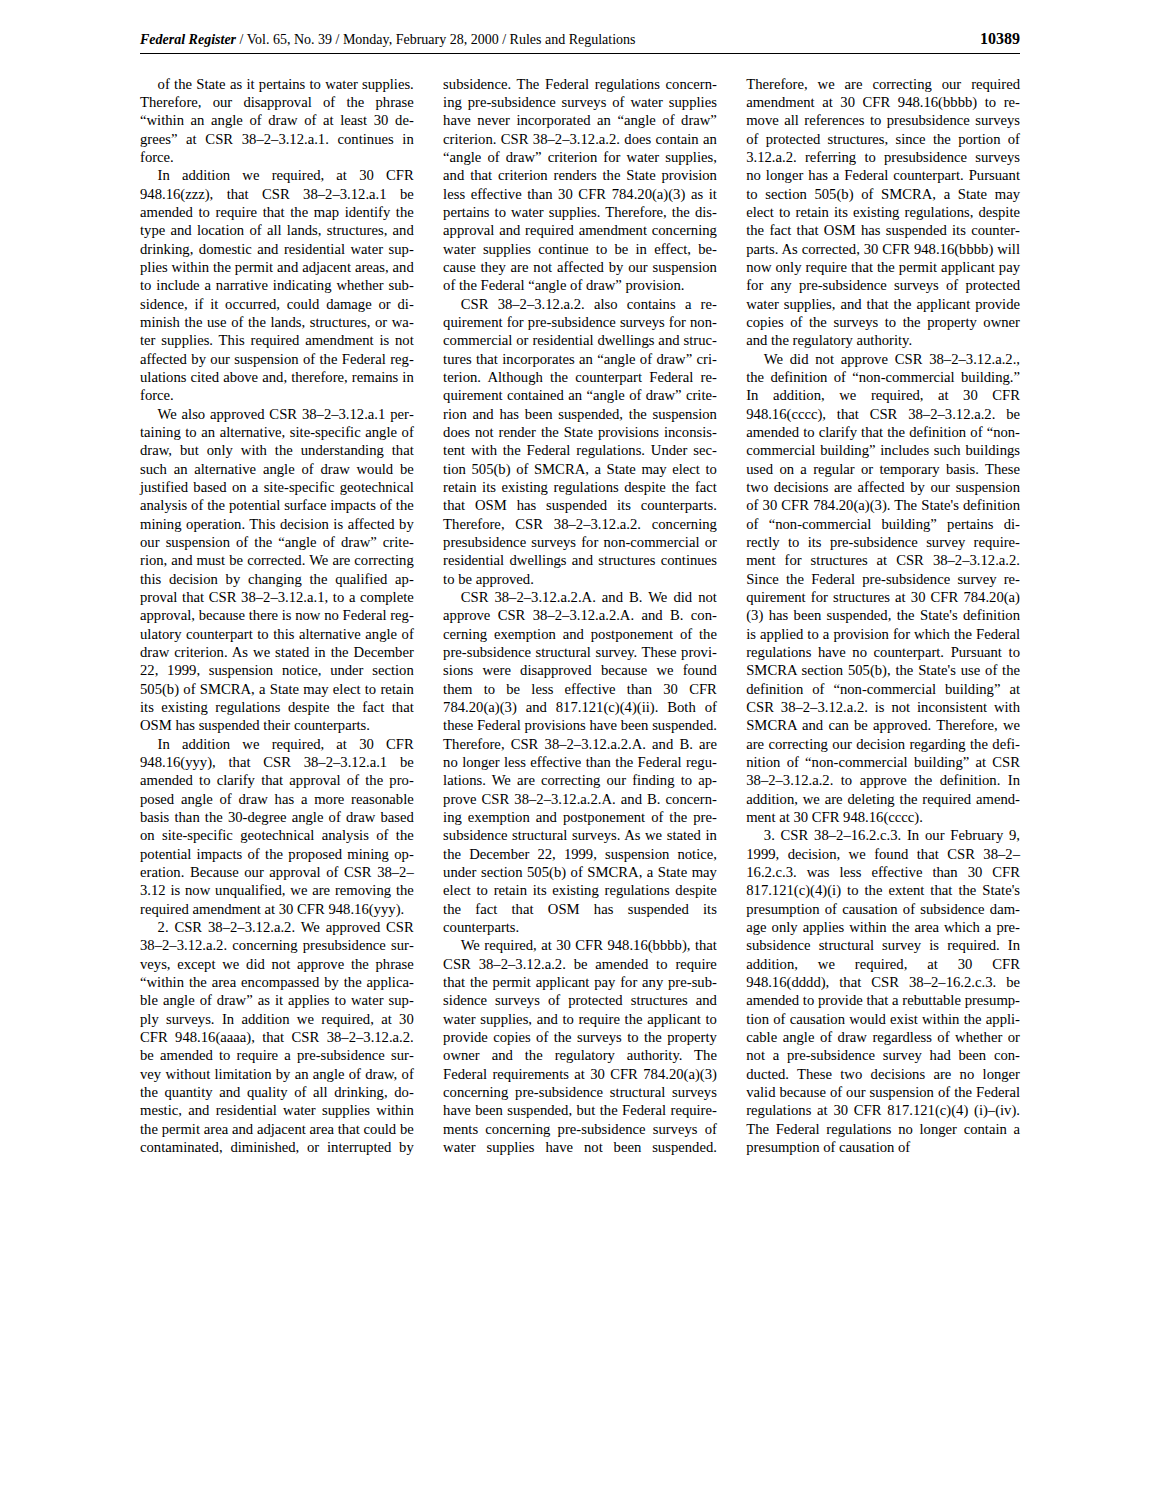Federal Register / Vol. 65, No. 39 / Monday, February 28, 2000 / Rules and Regulations
10389
of the State as it pertains to water supplies. Therefore, our disapproval of the phrase “within an angle of draw of at least 30 degrees” at CSR 38–2–3.12.a.1. continues in force.
In addition we required, at 30 CFR 948.16(zzz), that CSR 38–2–3.12.a.1 be amended to require that the map identify the type and location of all lands, structures, and drinking, domestic and residential water supplies within the permit and adjacent areas, and to include a narrative indicating whether subsidence, if it occurred, could damage or diminish the use of the lands, structures, or water supplies. This required amendment is not affected by our suspension of the Federal regulations cited above and, therefore, remains in force.
We also approved CSR 38–2–3.12.a.1 pertaining to an alternative, site-specific angle of draw, but only with the understanding that such an alternative angle of draw would be justified based on a site-specific geotechnical analysis of the potential surface impacts of the mining operation. This decision is affected by our suspension of the “angle of draw” criterion, and must be corrected. We are correcting this decision by changing the qualified approval that CSR 38–2–3.12.a.1, to a complete approval, because there is now no Federal regulatory counterpart to this alternative angle of draw criterion. As we stated in the December 22, 1999, suspension notice, under section 505(b) of SMCRA, a State may elect to retain its existing regulations despite the fact that OSM has suspended their counterparts.
In addition we required, at 30 CFR 948.16(yyy), that CSR 38–2–3.12.a.1 be amended to clarify that approval of the proposed angle of draw has a more reasonable basis than the 30-degree angle of draw based on site-specific geotechnical analysis of the potential impacts of the proposed mining operation. Because our approval of CSR 38–2–3.12 is now unqualified, we are removing the required amendment at 30 CFR 948.16(yyy).
2. CSR 38–2–3.12.a.2. We approved CSR 38–2–3.12.a.2. concerning presubsidence surveys, except we did not approve the phrase “within the area encompassed by the applicable angle of draw” as it applies to water supply surveys. In addition we required, at 30 CFR 948.16(aaaa), that CSR 38–2–3.12.a.2. be amended to require a pre-subsidence survey without limitation by an angle of draw, of the quantity and quality of all drinking, domestic, and residential water supplies within the permit area and adjacent area that could be contaminated, diminished, or interrupted by subsidence. The Federal regulations concerning pre-subsidence surveys of water supplies have never incorporated an “angle of draw” criterion. CSR 38–2–3.12.a.2. does contain an “angle of draw” criterion for water supplies, and that criterion renders the State provision less effective than 30 CFR 784.20(a)(3) as it pertains to water supplies. Therefore, the disapproval and required amendment concerning water supplies continue to be in effect, because they are not affected by our suspension of the Federal “angle of draw” provision.
CSR 38–2–3.12.a.2. also contains a requirement for pre-subsidence surveys for non-commercial or residential dwellings and structures that incorporates an “angle of draw” criterion. Although the counterpart Federal requirement contained an “angle of draw” criterion and has been suspended, the suspension does not render the State provisions inconsistent with the Federal regulations. Under section 505(b) of SMCRA, a State may elect to retain its existing regulations despite the fact that OSM has suspended its counterparts. Therefore, CSR 38–2–3.12.a.2. concerning presubsidence surveys for non-commercial or residential dwellings and structures continues to be approved.
CSR 38–2–3.12.a.2.A. and B. We did not approve CSR 38–2–3.12.a.2.A. and B. concerning exemption and postponement of the pre-subsidence structural survey. These provisions were disapproved because we found them to be less effective than 30 CFR 784.20(a)(3) and 817.121(c)(4)(ii). Both of these Federal provisions have been suspended. Therefore, CSR 38–2–3.12.a.2.A. and B. are no longer less effective than the Federal regulations. We are correcting our finding to approve CSR 38–2–3.12.a.2.A. and B. concerning exemption and postponement of the pre-subsidence structural surveys. As we stated in the December 22, 1999, suspension notice, under section 505(b) of SMCRA, a State may elect to retain its existing regulations despite the fact that OSM has suspended its counterparts.
We required, at 30 CFR 948.16(bbbb), that CSR 38–2–3.12.a.2. be amended to require that the permit applicant pay for any pre-subsidence surveys of protected structures and water supplies, and to require the applicant to provide copies of the surveys to the property owner and the regulatory authority. The Federal requirements at 30 CFR 784.20(a)(3) concerning pre-subsidence structural surveys have been suspended, but the Federal requirements concerning pre-subsidence surveys of water supplies have not been suspended. Therefore, we are correcting our required amendment at 30 CFR 948.16(bbbb) to remove all references to presubsidence surveys of protected structures, since the portion of 3.12.a.2. referring to presubsidence surveys no longer has a Federal counterpart. Pursuant to section 505(b) of SMCRA, a State may elect to retain its existing regulations, despite the fact that OSM has suspended its counterparts. As corrected, 30 CFR 948.16(bbbb) will now only require that the permit applicant pay for any pre-subsidence surveys of protected water supplies, and that the applicant provide copies of the surveys to the property owner and the regulatory authority.
We did not approve CSR 38–2–3.12.a.2., the definition of “non-commercial building.” In addition, we required, at 30 CFR 948.16(cccc), that CSR 38–2–3.12.a.2. be amended to clarify that the definition of “non-commercial building” includes such buildings used on a regular or temporary basis. These two decisions are affected by our suspension of 30 CFR 784.20(a)(3). The State's definition of “non-commercial building” pertains directly to its pre-subsidence survey requirement for structures at CSR 38–2–3.12.a.2. Since the Federal pre-subsidence survey requirement for structures at 30 CFR 784.20(a)(3) has been suspended, the State's definition is applied to a provision for which the Federal regulations have no counterpart. Pursuant to SMCRA section 505(b), the State's use of the definition of “non-commercial building” at CSR 38–2–3.12.a.2. is not inconsistent with SMCRA and can be approved. Therefore, we are correcting our decision regarding the definition of “non-commercial building” at CSR 38–2–3.12.a.2. to approve the definition. In addition, we are deleting the required amendment at 30 CFR 948.16(cccc).
3. CSR 38–2–16.2.c.3. In our February 9, 1999, decision, we found that CSR 38–2–16.2.c.3. was less effective than 30 CFR 817.121(c)(4)(i) to the extent that the State's presumption of causation of subsidence damage only applies within the area which a pre-subsidence structural survey is required. In addition, we required, at 30 CFR 948.16(dddd), that CSR 38–2–16.2.c.3. be amended to provide that a rebuttable presumption of causation would exist within the applicable angle of draw regardless of whether or not a pre-subsidence survey had been conducted. These two decisions are no longer valid because of our suspension of the Federal regulations at 30 CFR 817.121(c)(4) (i)–(iv). The Federal regulations no longer contain a presumption of causation of